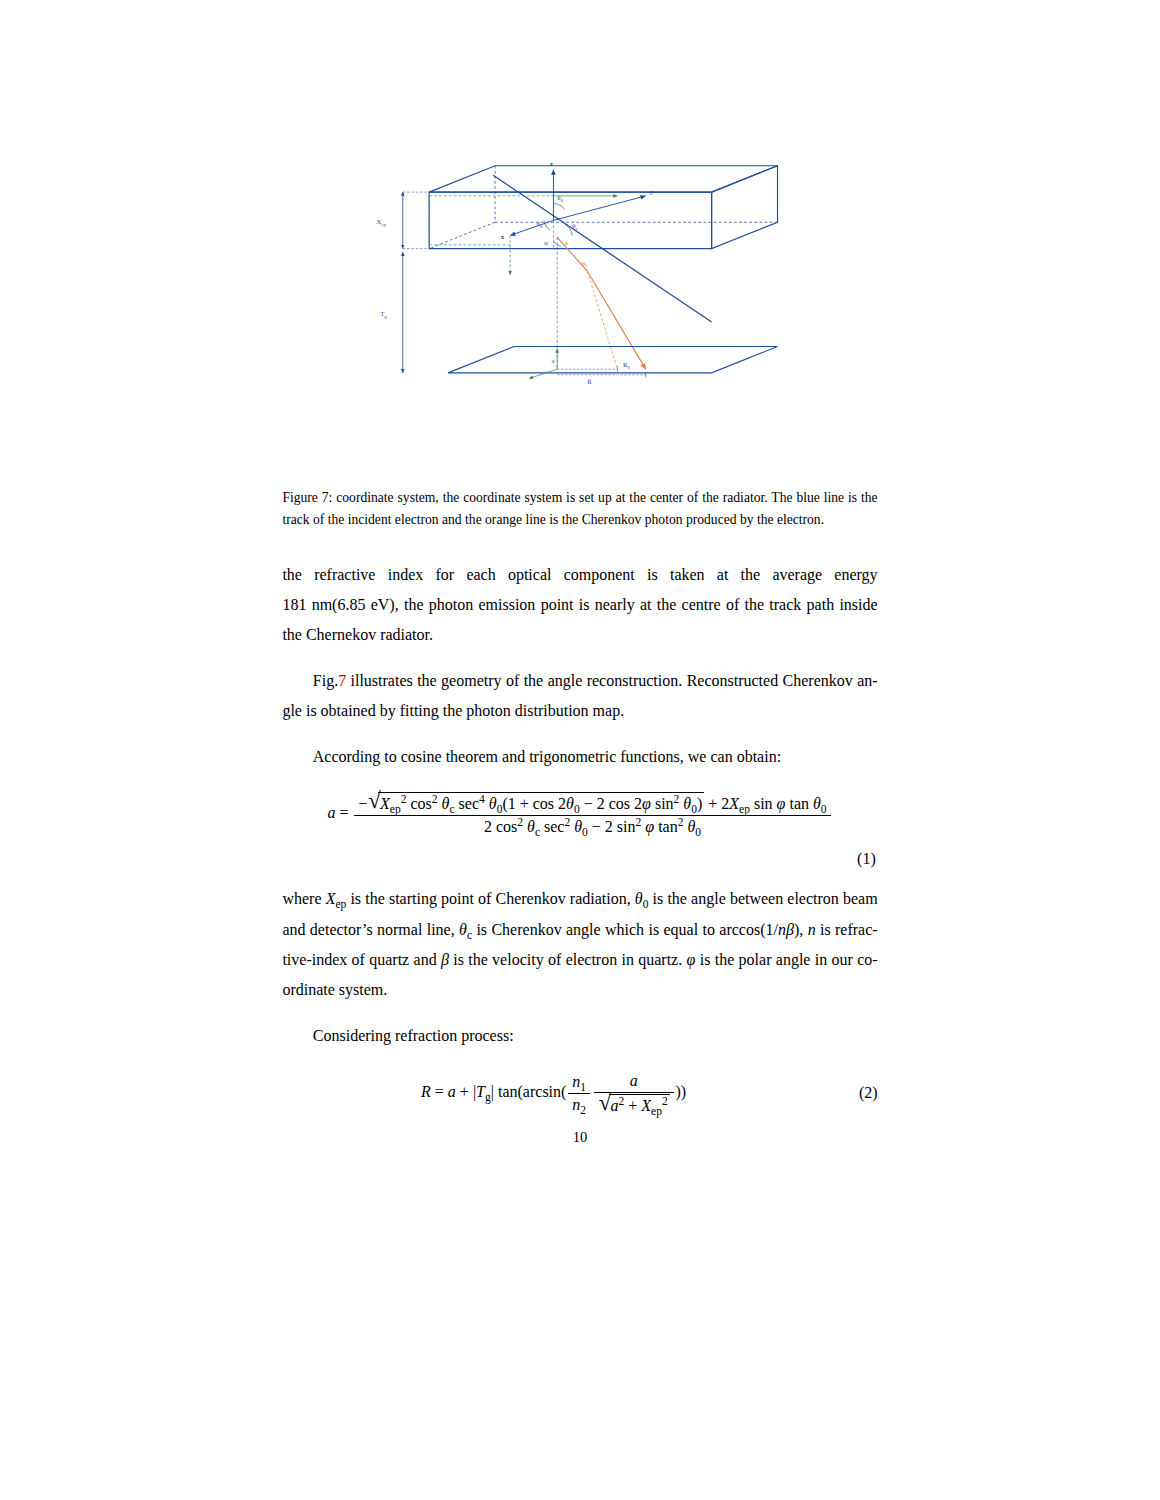z y x θ0 θ0 θc Xep Tg φ a θ2 a R̄ R0
Figure 7: coordinate system, the coordinate system is set up at the center of the radiator. The blue line is the track of the incident electron and the orange line is the Cherenkov photon produced by the electron.
the refractive index for each optical component is taken at the average energy 181 nm(6.85 eV), the photon emission point is nearly at the centre of the track path inside the Chernekov radiator.
Fig.7 illustrates the geometry of the angle reconstruction. Reconstructed Cherenkov angle is obtained by fitting the photon distribution map.
According to cosine theorem and trigonometric functions, we can obtain:
a = −Xep2 cos2 θc sec4 θ0(1 + cos 2θ0 − 2 cos 2φ sin2 θ0) + 2Xep sin φ tan θ0 2 cos2 θc sec2 θ0 − 2 sin2 φ tan2 θ0
(1)
where Xep is the starting point of Cherenkov radiation, θ0 is the angle between electron beam and detector’s normal line, θc is Cherenkov angle which is equal to arccos(1/nβ), n is refractive-index of quartz and β is the velocity of electron in quartz. φ is the polar angle in our coordinate system.
Considering refraction process:
R = a + |Tg| tan(arcsin(n1 n2 aa2 + Xep2))
(2)
10